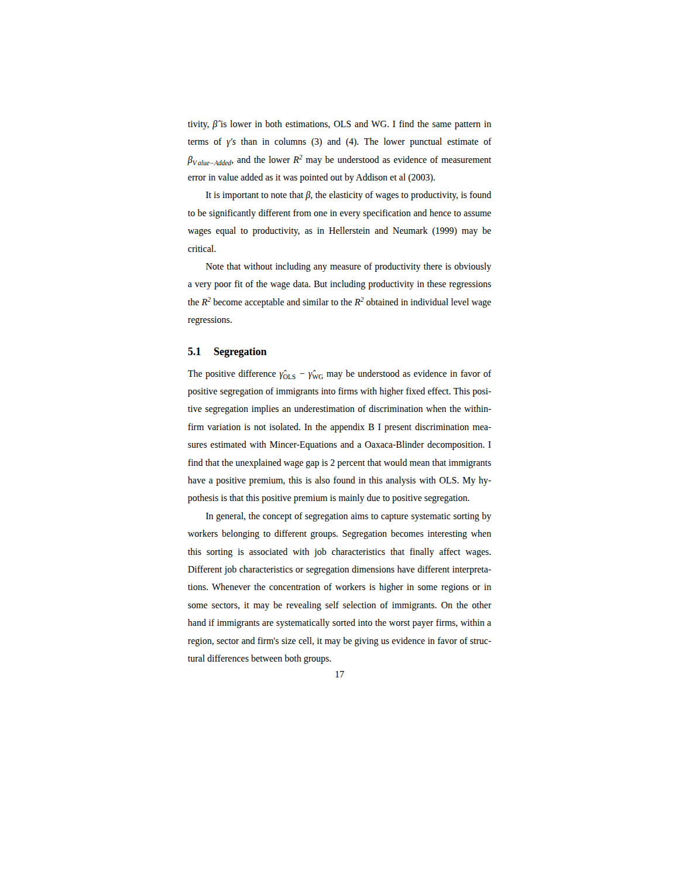tivity, β̂ is lower in both estimations, OLS and WG. I find the same pattern in terms of γ′s than in columns (3) and (4). The lower punctual estimate of βV alue−Added, and the lower R2 may be understood as evidence of measurement error in value added as it was pointed out by Addison et al (2003).
It is important to note that β, the elasticity of wages to productivity, is found to be significantly different from one in every specification and hence to assume wages equal to productivity, as in Hellerstein and Neumark (1999) may be critical.
Note that without including any measure of productivity there is obviously a very poor fit of the wage data. But including productivity in these regressions the R2 become acceptable and similar to the R2 obtained in individual level wage regressions.
5.1 Segregation
The positive difference γ̂OLS − γ̂WG may be understood as evidence in favor of positive segregation of immigrants into firms with higher fixed effect. This positive segregation implies an underestimation of discrimination when the within-firm variation is not isolated. In the appendix B I present discrimination measures estimated with Mincer-Equations and a Oaxaca-Blinder decomposition. I find that the unexplained wage gap is 2 percent that would mean that immigrants have a positive premium, this is also found in this analysis with OLS. My hypothesis is that this positive premium is mainly due to positive segregation.
In general, the concept of segregation aims to capture systematic sorting by workers belonging to different groups. Segregation becomes interesting when this sorting is associated with job characteristics that finally affect wages. Different job characteristics or segregation dimensions have different interpretations. Whenever the concentration of workers is higher in some regions or in some sectors, it may be revealing self selection of immigrants. On the other hand if immigrants are systematically sorted into the worst payer firms, within a region, sector and firm's size cell, it may be giving us evidence in favor of structural differences between both groups.
17